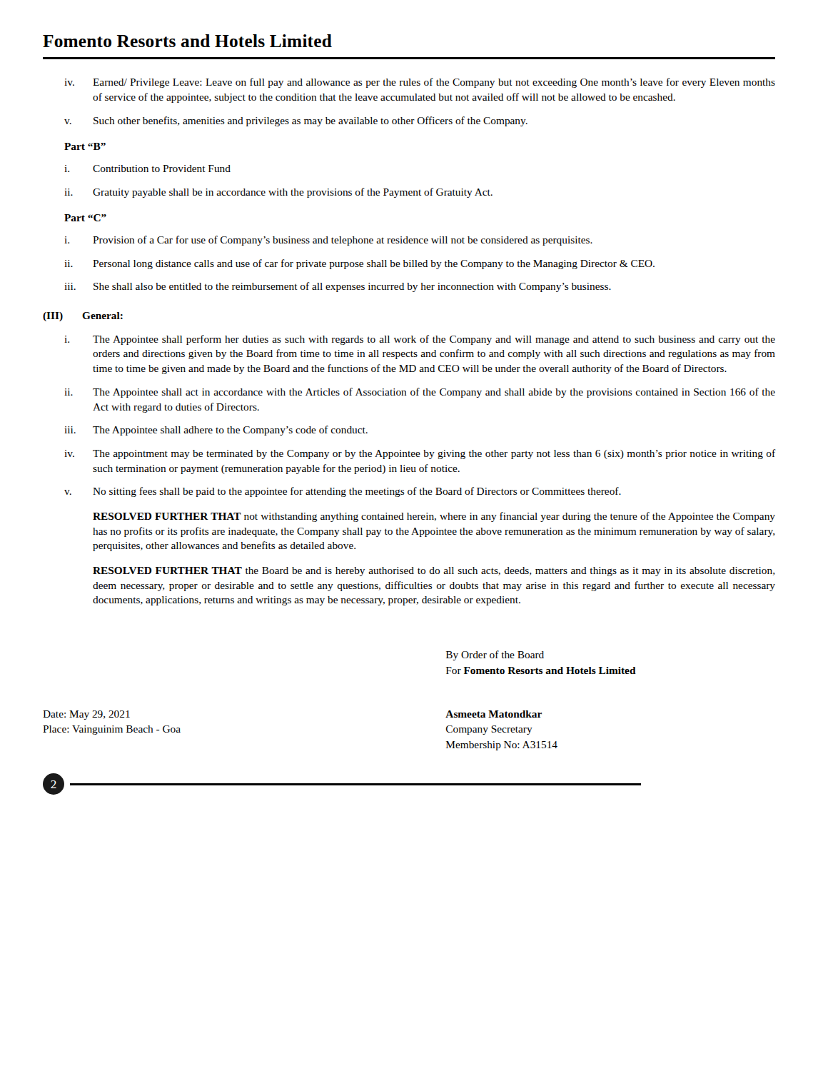Fomento Resorts and Hotels Limited
iv.
Earned/ Privilege Leave: Leave on full pay and allowance as per the rules of the Company but not exceeding One month’s leave for every Eleven months of service of the appointee, subject to the condition that the leave accumulated but not availed off will not be allowed to be encashed.
v.
Such other benefits, amenities and privileges as may be available to other Officers of the Company.
Part “B”
i.
Contribution to Provident Fund
ii.
Gratuity payable shall be in accordance with the provisions of the Payment of Gratuity Act.
Part “C”
i.
Provision of a Car for use of Company’s business and telephone at residence will not be considered as perquisites.
ii.
Personal long distance calls and use of car for private purpose shall be billed by the Company to the Managing Director & CEO.
iii.
She shall also be entitled to the reimbursement of all expenses incurred by her inconnection with Company’s business.
(III)
General:
i.
The Appointee shall perform her duties as such with regards to all work of the Company and will manage and attend to such business and carry out the orders and directions given by the Board from time to time in all respects and confirm to and comply with all such directions and regulations as may from time to time be given and made by the Board and the functions of the MD and CEO will be under the overall authority of the Board of Directors.
ii.
The Appointee shall act in accordance with the Articles of Association of the Company and shall abide by the provisions contained in Section 166 of the Act with regard to duties of Directors.
iii.
The Appointee shall adhere to the Company’s code of conduct.
iv.
The appointment may be terminated by the Company or by the Appointee by giving the other party not less than 6 (six) month’s prior notice in writing of such termination or payment (remuneration payable for the period) in lieu of notice.
v.
No sitting fees shall be paid to the appointee for attending the meetings of the Board of Directors or Committees thereof.
RESOLVED FURTHER THAT not withstanding anything contained herein, where in any financial year during the tenure of the Appointee the Company has no profits or its profits are inadequate, the Company shall pay to the Appointee the above remuneration as the minimum remuneration by way of salary, perquisites, other allowances and benefits as detailed above.
RESOLVED FURTHER THAT the Board be and is hereby authorised to do all such acts, deeds, matters and things as it may in its absolute discretion, deem necessary, proper or desirable and to settle any questions, difficulties or doubts that may arise in this regard and further to execute all necessary documents, applications, returns and writings as may be necessary, proper, desirable or expedient.
By Order of the Board
For Fomento Resorts and Hotels Limited
Date: May 29, 2021
Place: Vainguinim Beach - Goa
Asmeeta Matondkar
Company Secretary
Membership No: A31514
2